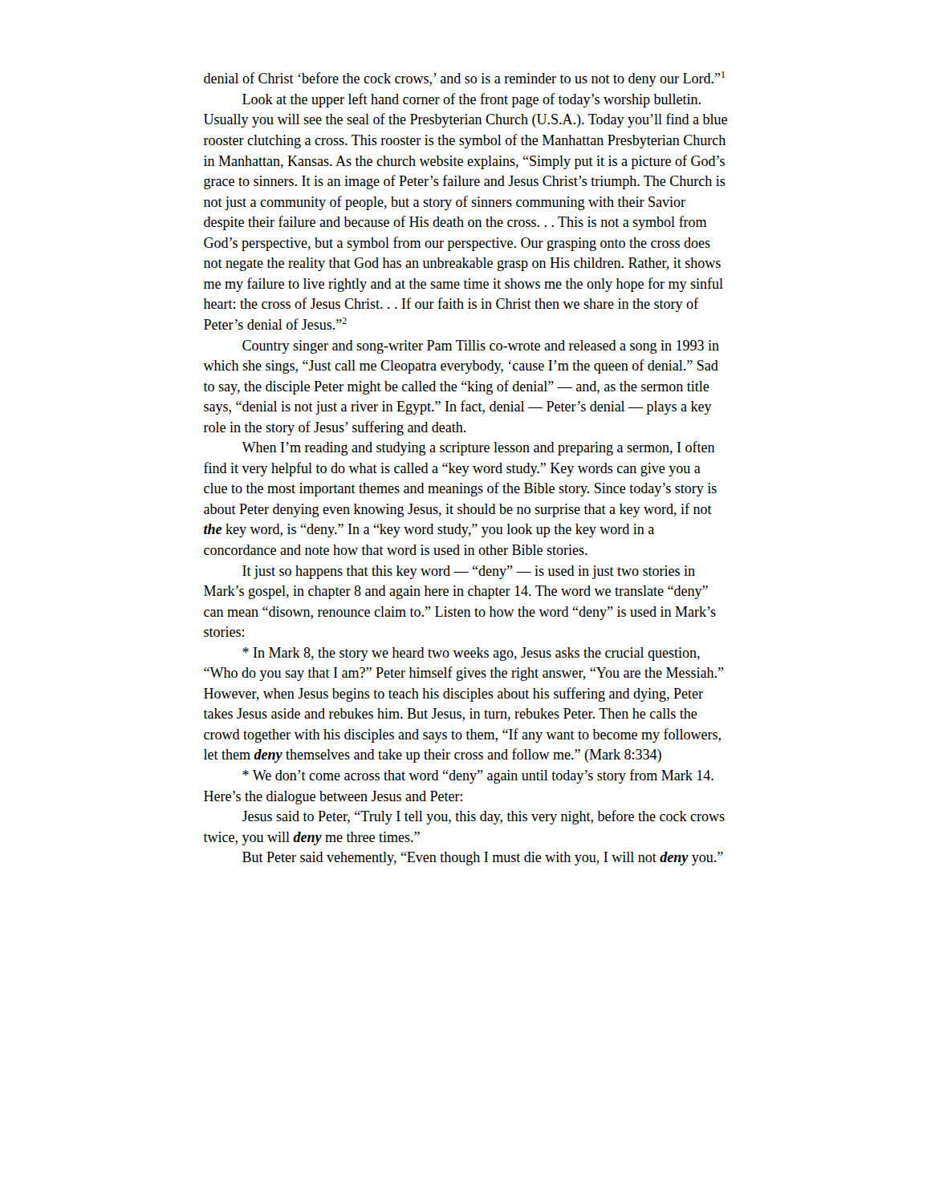denial of Christ ‘before the cock crows,’ and so is a reminder to us not to deny our Lord.”1
Look at the upper left hand corner of the front page of today’s worship bulletin. Usually you will see the seal of the Presbyterian Church (U.S.A.). Today you’ll find a blue rooster clutching a cross. This rooster is the symbol of the Manhattan Presbyterian Church in Manhattan, Kansas. As the church website explains, “Simply put it is a picture of God’s grace to sinners. It is an image of Peter’s failure and Jesus Christ’s triumph. The Church is not just a community of people, but a story of sinners communing with their Savior despite their failure and because of His death on the cross. . . This is not a symbol from God’s perspective, but a symbol from our perspective. Our grasping onto the cross does not negate the reality that God has an unbreakable grasp on His children. Rather, it shows me my failure to live rightly and at the same time it shows me the only hope for my sinful heart: the cross of Jesus Christ. . . If our faith is in Christ then we share in the story of Peter’s denial of Jesus.”2
Country singer and song-writer Pam Tillis co-wrote and released a song in 1993 in which she sings, “Just call me Cleopatra everybody, ‘cause I’m the queen of denial.” Sad to say, the disciple Peter might be called the “king of denial” — and, as the sermon title says, “denial is not just a river in Egypt.” In fact, denial — Peter’s denial — plays a key role in the story of Jesus’ suffering and death.
When I’m reading and studying a scripture lesson and preparing a sermon, I often find it very helpful to do what is called a “key word study.” Key words can give you a clue to the most important themes and meanings of the Bible story. Since today’s story is about Peter denying even knowing Jesus, it should be no surprise that a key word, if not the key word, is “deny.” In a “key word study,” you look up the key word in a concordance and note how that word is used in other Bible stories.
It just so happens that this key word — “deny” — is used in just two stories in Mark’s gospel, in chapter 8 and again here in chapter 14. The word we translate “deny” can mean “disown, renounce claim to.” Listen to how the word “deny” is used in Mark’s stories:
* In Mark 8, the story we heard two weeks ago, Jesus asks the crucial question, “Who do you say that I am?” Peter himself gives the right answer, “You are the Messiah.” However, when Jesus begins to teach his disciples about his suffering and dying, Peter takes Jesus aside and rebukes him. But Jesus, in turn, rebukes Peter. Then he calls the crowd together with his disciples and says to them, “If any want to become my followers, let them deny themselves and take up their cross and follow me.” (Mark 8:334)
* We don’t come across that word “deny” again until today’s story from Mark 14. Here’s the dialogue between Jesus and Peter:
Jesus said to Peter, “Truly I tell you, this day, this very night, before the cock crows twice, you will deny me three times.”
But Peter said vehemently, “Even though I must die with you, I will not deny you.”